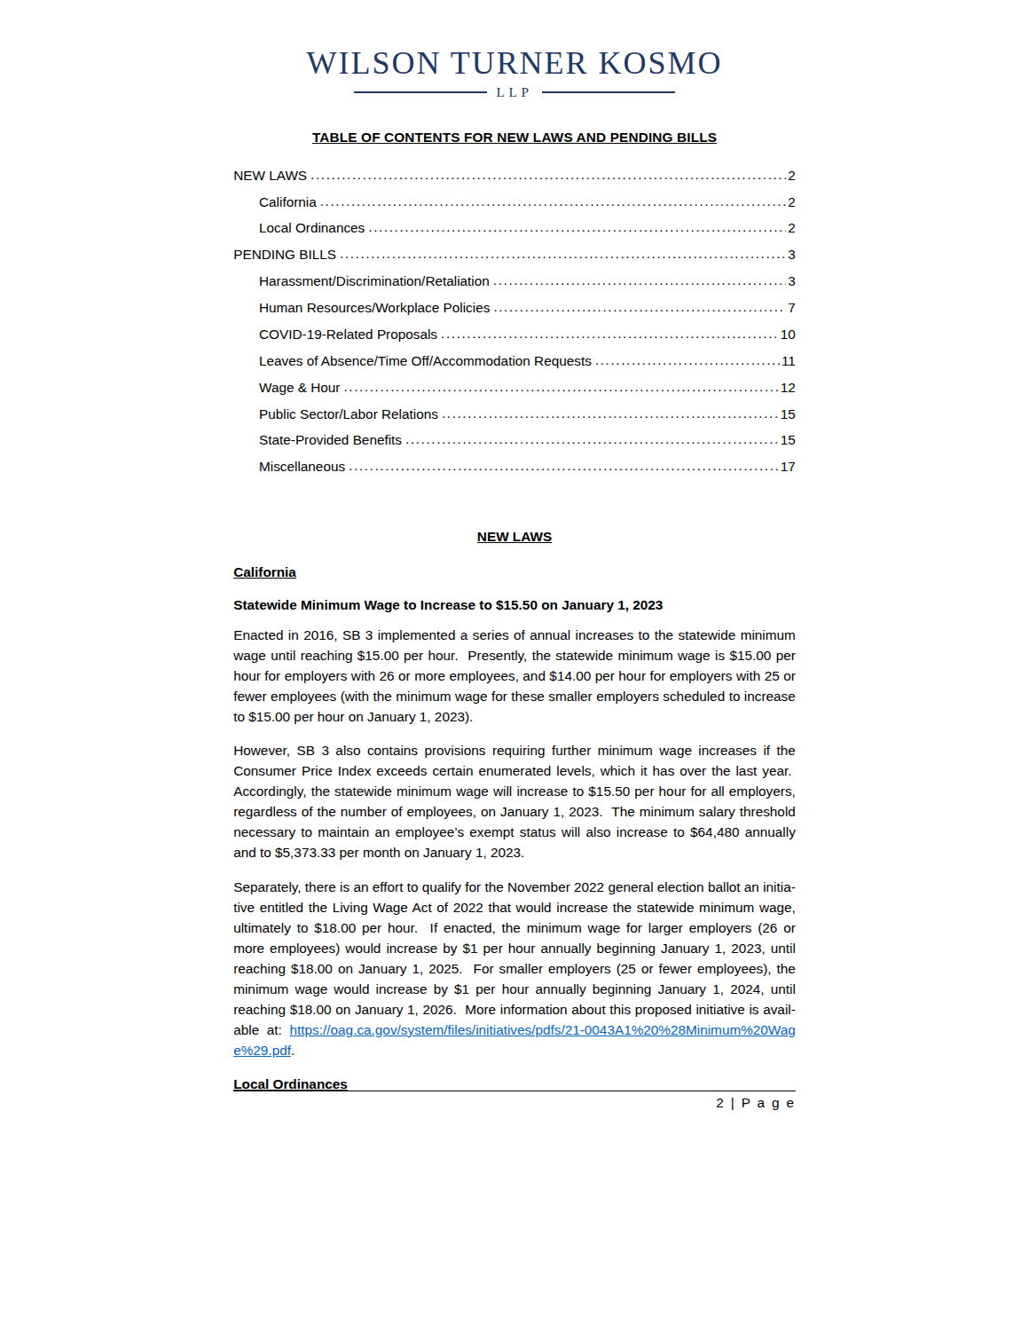WILSON TURNER KOSMO
LLP
TABLE OF CONTENTS FOR NEW LAWS AND PENDING BILLS
NEW LAWS ........................................................................................................................................... 2
California ............................................................................................................................................. 2
Local Ordinances ............................................................................................................................. 2
PENDING BILLS ................................................................................................................................... 3
Harassment/Discrimination/Retaliation ..................................................................................... 3
Human Resources/Workplace Policies ....................................................................................... 7
COVID-19-Related Proposals ................................................................................................. 10
Leaves of Absence/Time Off/Accommodation Requests ....................................................... 11
Wage & Hour ................................................................................................................................. 12
Public Sector/Labor Relations ............................................................................................... 15
State-Provided Benefits ....................................................................................................... 15
Miscellaneous ............................................................................................................................... 17
NEW LAWS
California
Statewide Minimum Wage to Increase to $15.50 on January 1, 2023
Enacted in 2016, SB 3 implemented a series of annual increases to the statewide minimum wage until reaching $15.00 per hour. Presently, the statewide minimum wage is $15.00 per hour for employers with 26 or more employees, and $14.00 per hour for employers with 25 or fewer employees (with the minimum wage for these smaller employers scheduled to increase to $15.00 per hour on January 1, 2023).
However, SB 3 also contains provisions requiring further minimum wage increases if the Consumer Price Index exceeds certain enumerated levels, which it has over the last year. Accordingly, the statewide minimum wage will increase to $15.50 per hour for all employers, regardless of the number of employees, on January 1, 2023. The minimum salary threshold necessary to maintain an employee’s exempt status will also increase to $64,480 annually and to $5,373.33 per month on January 1, 2023.
Separately, there is an effort to qualify for the November 2022 general election ballot an initiative entitled the Living Wage Act of 2022 that would increase the statewide minimum wage, ultimately to $18.00 per hour. If enacted, the minimum wage for larger employers (26 or more employees) would increase by $1 per hour annually beginning January 1, 2023, until reaching $18.00 on January 1, 2025. For smaller employers (25 or fewer employees), the minimum wage would increase by $1 per hour annually beginning January 1, 2024, until reaching $18.00 on January 1, 2026. More information about this proposed initiative is available at: https://oag.ca.gov/system/files/initiatives/pdfs/21-0043A1%20%28Minimum%20Wage%29.pdf.
Local Ordinances
2 | P a g e